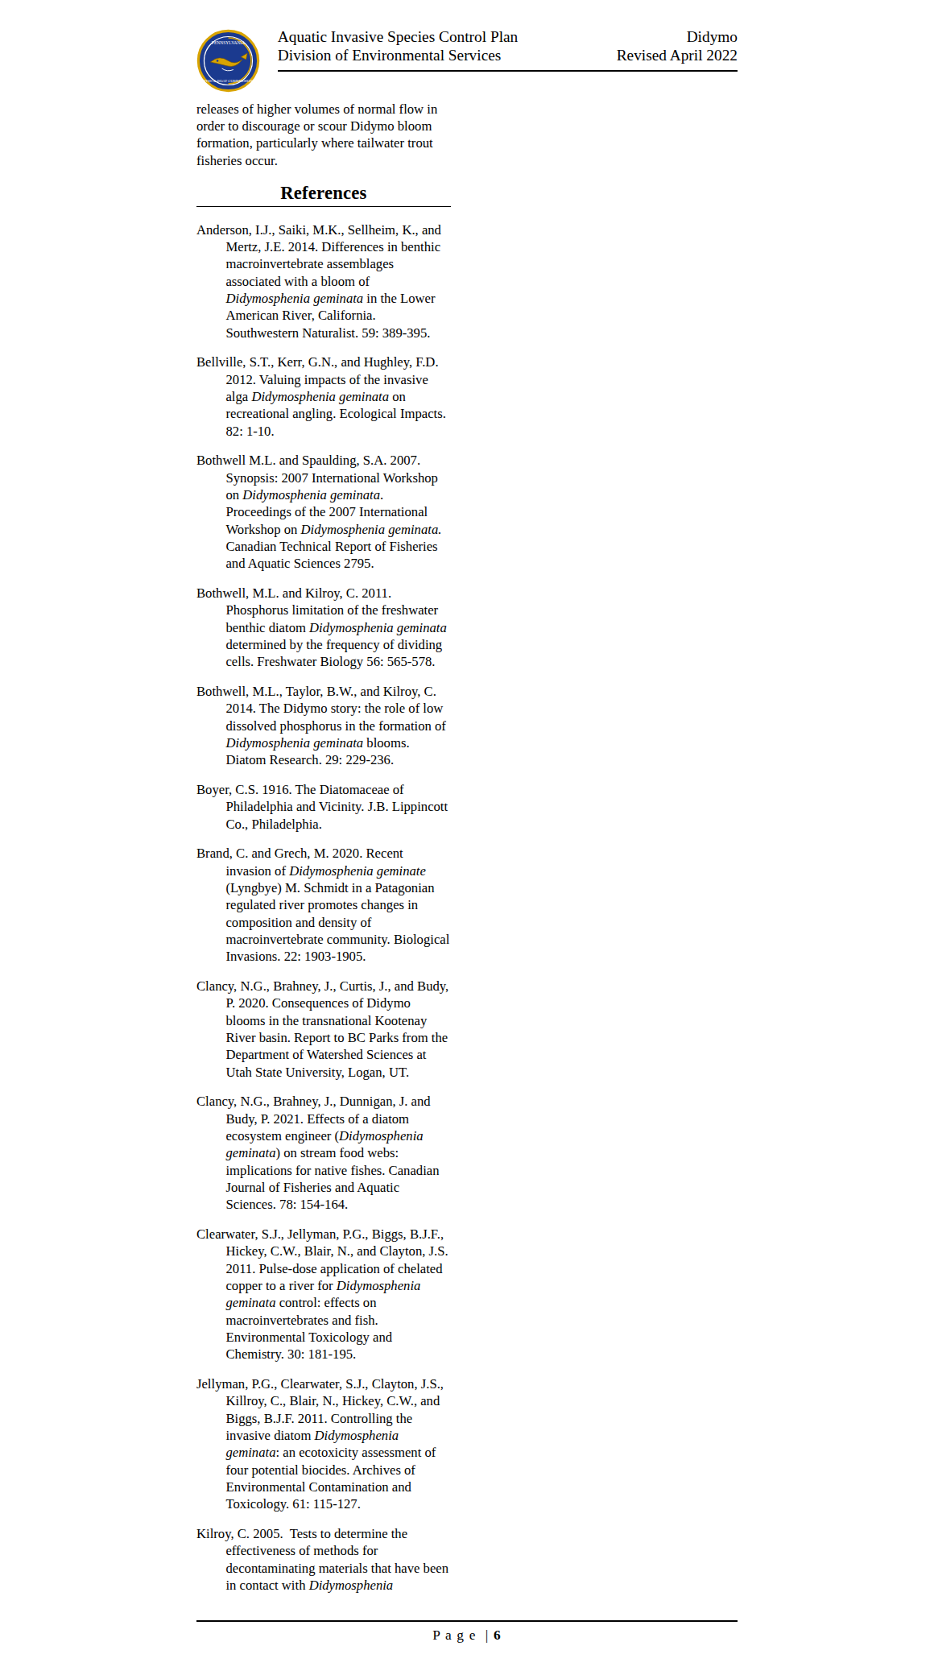PENNSYLVANIA FISH & BOAT COMMISSION
| Aquatic Invasive Species Control Plan | Didymo |
| Division of Environmental Services | Revised April 2022 |
releases of higher volumes of normal flow in order to discourage or scour Didymo bloom formation, particularly where tailwater trout fisheries occur.
References
Anderson, I.J., Saiki, M.K., Sellheim, K., and Mertz, J.E. 2014. Differences in benthic macroinvertebrate assemblages associated with a bloom of Didymosphenia geminata in the Lower American River, California. Southwestern Naturalist. 59: 389-395.
Bellville, S.T., Kerr, G.N., and Hughley, F.D. 2012. Valuing impacts of the invasive alga Didymosphenia geminata on recreational angling. Ecological Impacts. 82: 1-10.
Bothwell M.L. and Spaulding, S.A. 2007. Synopsis: 2007 International Workshop on Didymosphenia geminata. Proceedings of the 2007 International Workshop on Didymosphenia geminata. Canadian Technical Report of Fisheries and Aquatic Sciences 2795.
Bothwell, M.L. and Kilroy, C. 2011. Phosphorus limitation of the freshwater benthic diatom Didymosphenia geminata determined by the frequency of dividing cells. Freshwater Biology 56: 565-578.
Bothwell, M.L., Taylor, B.W., and Kilroy, C. 2014. The Didymo story: the role of low dissolved phosphorus in the formation of Didymosphenia geminata blooms. Diatom Research. 29: 229-236.
Boyer, C.S. 1916. The Diatomaceae of Philadelphia and Vicinity. J.B. Lippincott Co., Philadelphia.
Brand, C. and Grech, M. 2020. Recent invasion of Didymosphenia geminate (Lyngbye) M. Schmidt in a Patagonian regulated river promotes changes in composition and density of macroinvertebrate community. Biological Invasions. 22: 1903-1905.
Clancy, N.G., Brahney, J., Curtis, J., and Budy, P. 2020. Consequences of Didymo blooms in the transnational Kootenay River basin. Report to BC Parks from the Department of Watershed Sciences at Utah State University, Logan, UT.
Clancy, N.G., Brahney, J., Dunnigan, J. and Budy, P. 2021. Effects of a diatom ecosystem engineer (Didymosphenia geminata) on stream food webs: implications for native fishes. Canadian Journal of Fisheries and Aquatic Sciences. 78: 154-164.
Clearwater, S.J., Jellyman, P.G., Biggs, B.J.F., Hickey, C.W., Blair, N., and Clayton, J.S. 2011. Pulse-dose application of chelated copper to a river for Didymosphenia geminata control: effects on macroinvertebrates and fish. Environmental Toxicology and Chemistry. 30: 181-195.
Jellyman, P.G., Clearwater, S.J., Clayton, J.S., Killroy, C., Blair, N., Hickey, C.W., and Biggs, B.J.F. 2011. Controlling the invasive diatom Didymosphenia geminata: an ecotoxicity assessment of four potential biocides. Archives of Environmental Contamination and Toxicology. 61: 115-127.
Kilroy, C. 2005. Tests to determine the effectiveness of methods for decontaminating materials that have been in contact with Didymosphenia
P a g e | 6